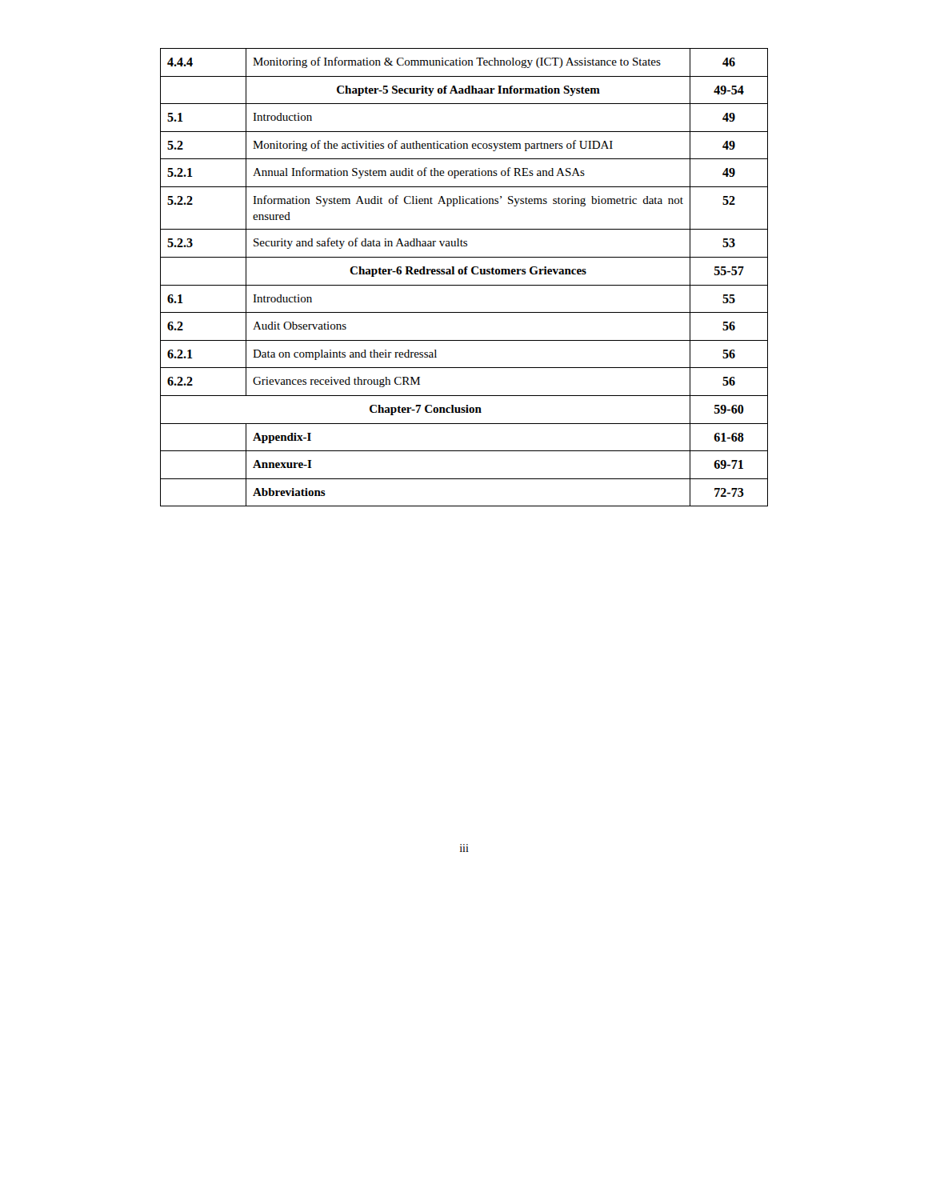| 4.4.4 | Monitoring of Information & Communication Technology (ICT) Assistance to States | 46 |
| | Chapter-5 Security of Aadhaar Information System | 49-54 |
| 5.1 | Introduction | 49 |
| 5.2 | Monitoring of the activities of authentication ecosystem partners of UIDAI | 49 |
| 5.2.1 | Annual Information System audit of the operations of REs and ASAs | 49 |
| 5.2.2 | Information System Audit of Client Applications’ Systems storing biometric data not ensured | 52 |
| 5.2.3 | Security and safety of data in Aadhaar vaults | 53 |
| | Chapter-6 Redressal of Customers Grievances | 55-57 |
| 6.1 | Introduction | 55 |
| 6.2 | Audit Observations | 56 |
| 6.2.1 | Data on complaints and their redressal | 56 |
| 6.2.2 | Grievances received through CRM | 56 |
| Chapter-7 Conclusion | 59-60 |
| | Appendix-I | 61-68 |
| | Annexure-I | 69-71 |
| | Abbreviations | 72-73 |
iii